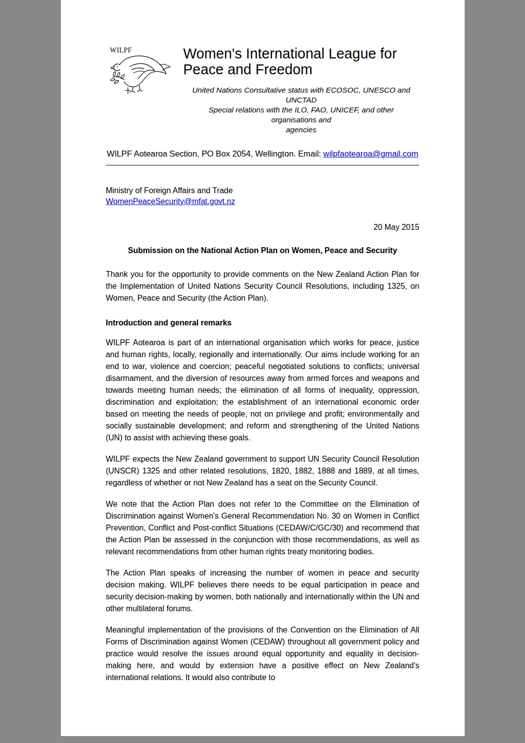WILPF
Women's International League for Peace and Freedom
United Nations Consultative status with ECOSOC, UNESCO and UNCTAD
Special relations with the ILO, FAO, UNICEF, and other organisations and
agencies
WILPF Aotearoa Section, PO Box 2054, Wellington. Email: wilpfaotearoa@gmail.com
Ministry of Foreign Affairs and Trade
WomenPeaceSecurity@mfat.govt.nz
20 May 2015
Submission on the National Action Plan on Women, Peace and Security
Thank you for the opportunity to provide comments on the New Zealand Action Plan for the Implementation of United Nations Security Council Resolutions, including 1325, on Women, Peace and Security (the Action Plan).
Introduction and general remarks
WILPF Aotearoa is part of an international organisation which works for peace, justice and human rights, locally, regionally and internationally. Our aims include working for an end to war, violence and coercion; peaceful negotiated solutions to conflicts; universal disarmament, and the diversion of resources away from armed forces and weapons and towards meeting human needs; the elimination of all forms of inequality, oppression, discrimination and exploitation; the establishment of an international economic order based on meeting the needs of people, not on privilege and profit; environmentally and socially sustainable development; and reform and strengthening of the United Nations (UN) to assist with achieving these goals.
WILPF expects the New Zealand government to support UN Security Council Resolution (UNSCR) 1325 and other related resolutions, 1820, 1882, 1888 and 1889, at all times, regardless of whether or not New Zealand has a seat on the Security Council.
We note that the Action Plan does not refer to the Committee on the Elimination of Discrimination against Women's General Recommendation No. 30 on Women in Conflict Prevention, Conflict and Post-conflict Situations (CEDAW/C/GC/30) and recommend that the Action Plan be assessed in the conjunction with those recommendations, as well as relevant recommendations from other human rights treaty monitoring bodies.
The Action Plan speaks of increasing the number of women in peace and security decision making. WILPF believes there needs to be equal participation in peace and security decision-making by women, both nationally and internationally within the UN and other multilateral forums.
Meaningful implementation of the provisions of the Convention on the Elimination of All Forms of Discrimination against Women (CEDAW) throughout all government policy and practice would resolve the issues around equal opportunity and equality in decision-making here, and would by extension have a positive effect on New Zealand's international relations. It would also contribute to